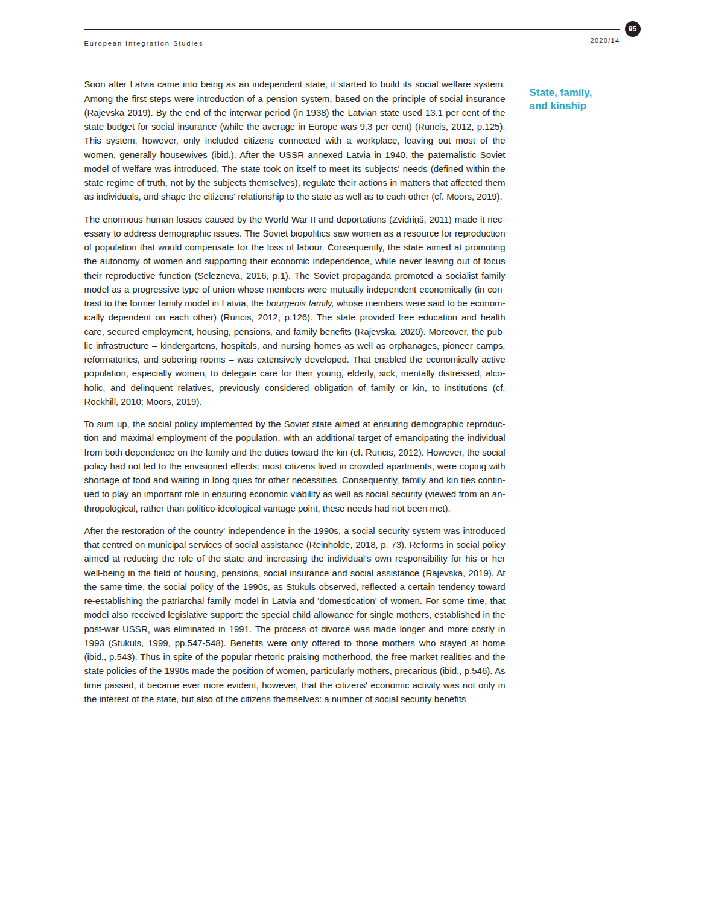European Integration Studies 2020/14
95
Soon after Latvia came into being as an independent state, it started to build its social welfare system. Among the first steps were introduction of a pension system, based on the principle of social insurance (Rajevska 2019). By the end of the interwar period (in 1938) the Latvian state used 13.1 per cent of the state budget for social insurance (while the average in Europe was 9.3 per cent) (Runcis, 2012, p.125). This system, however, only included citizens connected with a workplace, leaving out most of the women, generally housewives (ibid.). After the USSR annexed Latvia in 1940, the paternalistic Soviet model of welfare was introduced. The state took on itself to meet its subjects' needs (defined within the state regime of truth, not by the subjects themselves), regulate their actions in matters that affected them as individuals, and shape the citizens' relationship to the state as well as to each other (cf. Moors, 2019).
The enormous human losses caused by the World War II and deportations (Zvidriņš, 2011) made it necessary to address demographic issues. The Soviet biopolitics saw women as a resource for reproduction of population that would compensate for the loss of labour. Consequently, the state aimed at promoting the autonomy of women and supporting their economic independence, while never leaving out of focus their reproductive function (Selezneva, 2016, p.1). The Soviet propaganda promoted a socialist family model as a progressive type of union whose members were mutually independent economically (in contrast to the former family model in Latvia, the bourgeois family, whose members were said to be economically dependent on each other) (Runcis, 2012, p.126). The state provided free education and health care, secured employment, housing, pensions, and family benefits (Rajevska, 2020). Moreover, the public infrastructure – kindergartens, hospitals, and nursing homes as well as orphanages, pioneer camps, reformatories, and sobering rooms – was extensively developed. That enabled the economically active population, especially women, to delegate care for their young, elderly, sick, mentally distressed, alcoholic, and delinquent relatives, previously considered obligation of family or kin, to institutions (cf. Rockhill, 2010; Moors, 2019).
To sum up, the social policy implemented by the Soviet state aimed at ensuring demographic reproduction and maximal employment of the population, with an additional target of emancipating the individual from both dependence on the family and the duties toward the kin (cf. Runcis, 2012). However, the social policy had not led to the envisioned effects: most citizens lived in crowded apartments, were coping with shortage of food and waiting in long ques for other necessities. Consequently, family and kin ties continued to play an important role in ensuring economic viability as well as social security (viewed from an anthropological, rather than politico-ideological vantage point, these needs had not been met).
After the restoration of the country' independence in the 1990s, a social security system was introduced that centred on municipal services of social assistance (Reinholde, 2018, p. 73). Reforms in social policy aimed at reducing the role of the state and increasing the individual's own responsibility for his or her well-being in the field of housing, pensions, social insurance and social assistance (Rajevska, 2019). At the same time, the social policy of the 1990s, as Stukuls observed, reflected a certain tendency toward re-establishing the patriarchal family model in Latvia and 'domestication' of women. For some time, that model also received legislative support: the special child allowance for single mothers, established in the post-war USSR, was eliminated in 1991. The process of divorce was made longer and more costly in 1993 (Stukuls, 1999, pp.547-548). Benefits were only offered to those mothers who stayed at home (ibid., p.543). Thus in spite of the popular rhetoric praising motherhood, the free market realities and the state policies of the 1990s made the position of women, particularly mothers, precarious (ibid., p.546). As time passed, it became ever more evident, however, that the citizens' economic activity was not only in the interest of the state, but also of the citizens themselves: a number of social security benefits
State, family,
and kinship